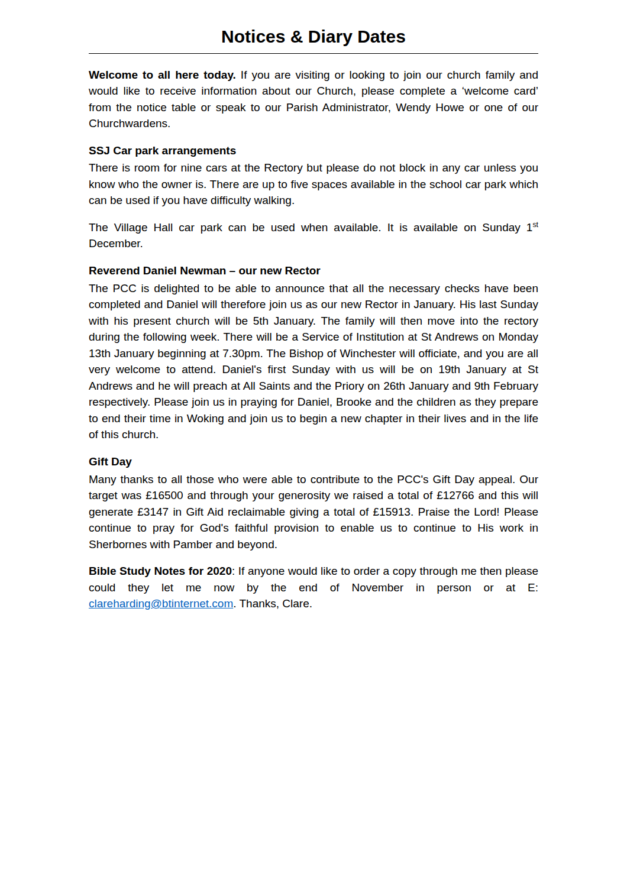Notices & Diary Dates
Welcome to all here today. If you are visiting or looking to join our church family and would like to receive information about our Church, please complete a ‘welcome card’ from the notice table or speak to our Parish Administrator, Wendy Howe or one of our Churchwardens.
SSJ Car park arrangements
There is room for nine cars at the Rectory but please do not block in any car unless you know who the owner is. There are up to five spaces available in the school car park which can be used if you have difficulty walking.
The Village Hall car park can be used when available. It is available on Sunday 1st December.
Reverend Daniel Newman – our new Rector
The PCC is delighted to be able to announce that all the necessary checks have been completed and Daniel will therefore join us as our new Rector in January. His last Sunday with his present church will be 5th January. The family will then move into the rectory during the following week. There will be a Service of Institution at St Andrews on Monday 13th January beginning at 7.30pm. The Bishop of Winchester will officiate, and you are all very welcome to attend. Daniel's first Sunday with us will be on 19th January at St Andrews and he will preach at All Saints and the Priory on 26th January and 9th February respectively. Please join us in praying for Daniel, Brooke and the children as they prepare to end their time in Woking and join us to begin a new chapter in their lives and in the life of this church.
Gift Day
Many thanks to all those who were able to contribute to the PCC's Gift Day appeal. Our target was £16500 and through your generosity we raised a total of £12766 and this will generate £3147 in Gift Aid reclaimable giving a total of £15913. Praise the Lord! Please continue to pray for God's faithful provision to enable us to continue to His work in Sherbornes with Pamber and beyond.
Bible Study Notes for 2020: If anyone would like to order a copy through me then please could they let me now by the end of November in person or at E: clareharding@btinternet.com. Thanks, Clare.